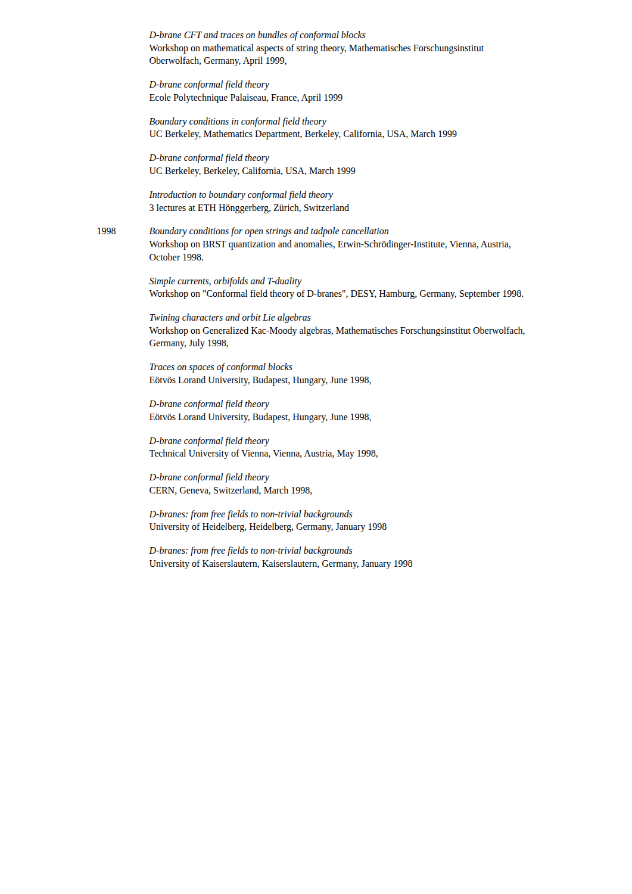D-brane CFT and traces on bundles of conformal blocks Workshop on mathematical aspects of string theory, Mathematisches Forschungsinstitut Oberwolfach, Germany, April 1999,
D-brane conformal field theory Ecole Polytechnique Palaiseau, France, April 1999
Boundary conditions in conformal field theory UC Berkeley, Mathematics Department, Berkeley, California, USA, March 1999
D-brane conformal field theory UC Berkeley, Berkeley, California, USA, March 1999
Introduction to boundary conformal field theory 3 lectures at ETH Hönggerberg, Zürich, Switzerland
1998
Boundary conditions for open strings and tadpole cancellation Workshop on BRST quantization and anomalies, Erwin-Schrödinger-Institute, Vienna, Austria, October 1998.
Simple currents, orbifolds and T-duality Workshop on "Conformal field theory of D-branes", DESY, Hamburg, Germany, September 1998.
Twining characters and orbit Lie algebras Workshop on Generalized Kac-Moody algebras, Mathematisches Forschungsinstitut Oberwolfach, Germany, July 1998,
Traces on spaces of conformal blocks Eötvös Lorand University, Budapest, Hungary, June 1998,
D-brane conformal field theory Eötvös Lorand University, Budapest, Hungary, June 1998,
D-brane conformal field theory Technical University of Vienna, Vienna, Austria, May 1998,
D-brane conformal field theory CERN, Geneva, Switzerland, March 1998,
D-branes: from free fields to non-trivial backgrounds University of Heidelberg, Heidelberg, Germany, January 1998
D-branes: from free fields to non-trivial backgrounds University of Kaiserslautern, Kaiserslautern, Germany, January 1998